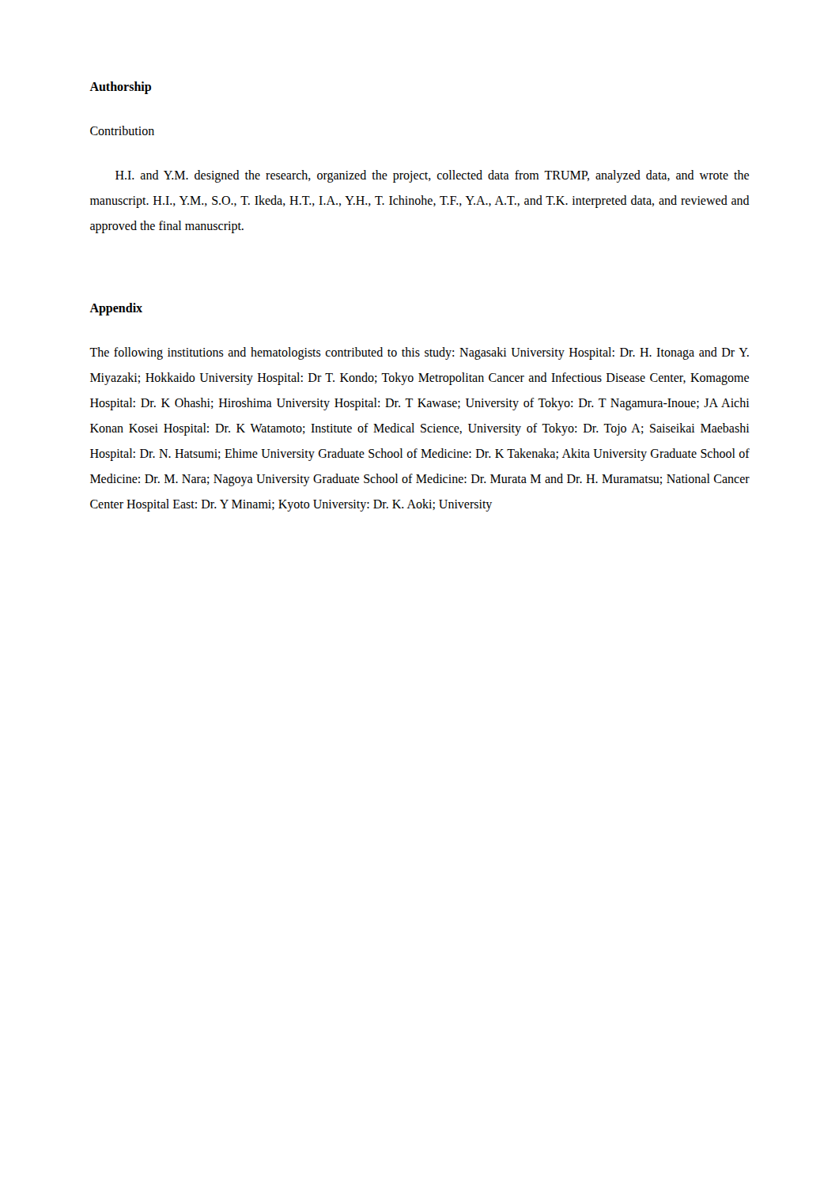Authorship
Contribution
H.I. and Y.M. designed the research, organized the project, collected data from TRUMP, analyzed data, and wrote the manuscript. H.I., Y.M., S.O., T. Ikeda, H.T., I.A., Y.H., T. Ichinohe, T.F., Y.A., A.T., and T.K. interpreted data, and reviewed and approved the final manuscript.
Appendix
The following institutions and hematologists contributed to this study: Nagasaki University Hospital: Dr. H. Itonaga and Dr Y. Miyazaki; Hokkaido University Hospital: Dr T. Kondo; Tokyo Metropolitan Cancer and Infectious Disease Center, Komagome Hospital: Dr. K Ohashi; Hiroshima University Hospital: Dr. T Kawase; University of Tokyo: Dr. T Nagamura-Inoue; JA Aichi Konan Kosei Hospital: Dr. K Watamoto; Institute of Medical Science, University of Tokyo: Dr. Tojo A; Saiseikai Maebashi Hospital: Dr. N. Hatsumi; Ehime University Graduate School of Medicine: Dr. K Takenaka; Akita University Graduate School of Medicine: Dr. M. Nara; Nagoya University Graduate School of Medicine: Dr. Murata M and Dr. H. Muramatsu; National Cancer Center Hospital East: Dr. Y Minami; Kyoto University: Dr. K. Aoki; University